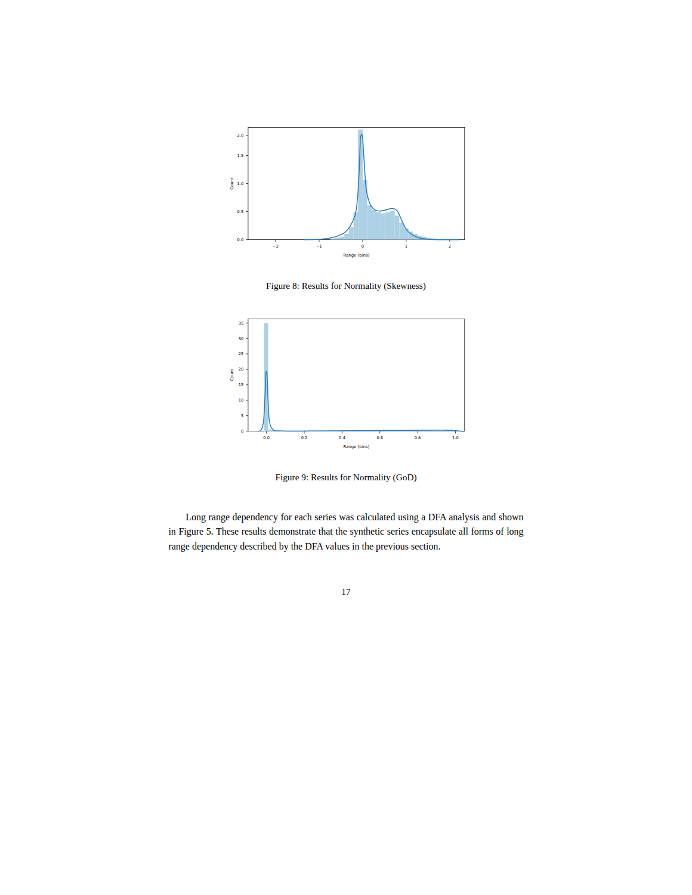0.0 0.5 1.0 1.5 2.0 −2 −1 0 1 2 Range (bins) Count
Figure 8: Results for Normality (Skewness)
0 5 10 15 20 25 30 35 0.0 0.2 0.4 0.6 0.8 1.0 Range (bins) Count
Figure 9: Results for Normality (GoD)
Long range dependency for each series was calculated using a DFA analysis and shown in Figure 5. These results demonstrate that the synthetic series encapsulate all forms of long range dependency described by the DFA values in the previous section.
17